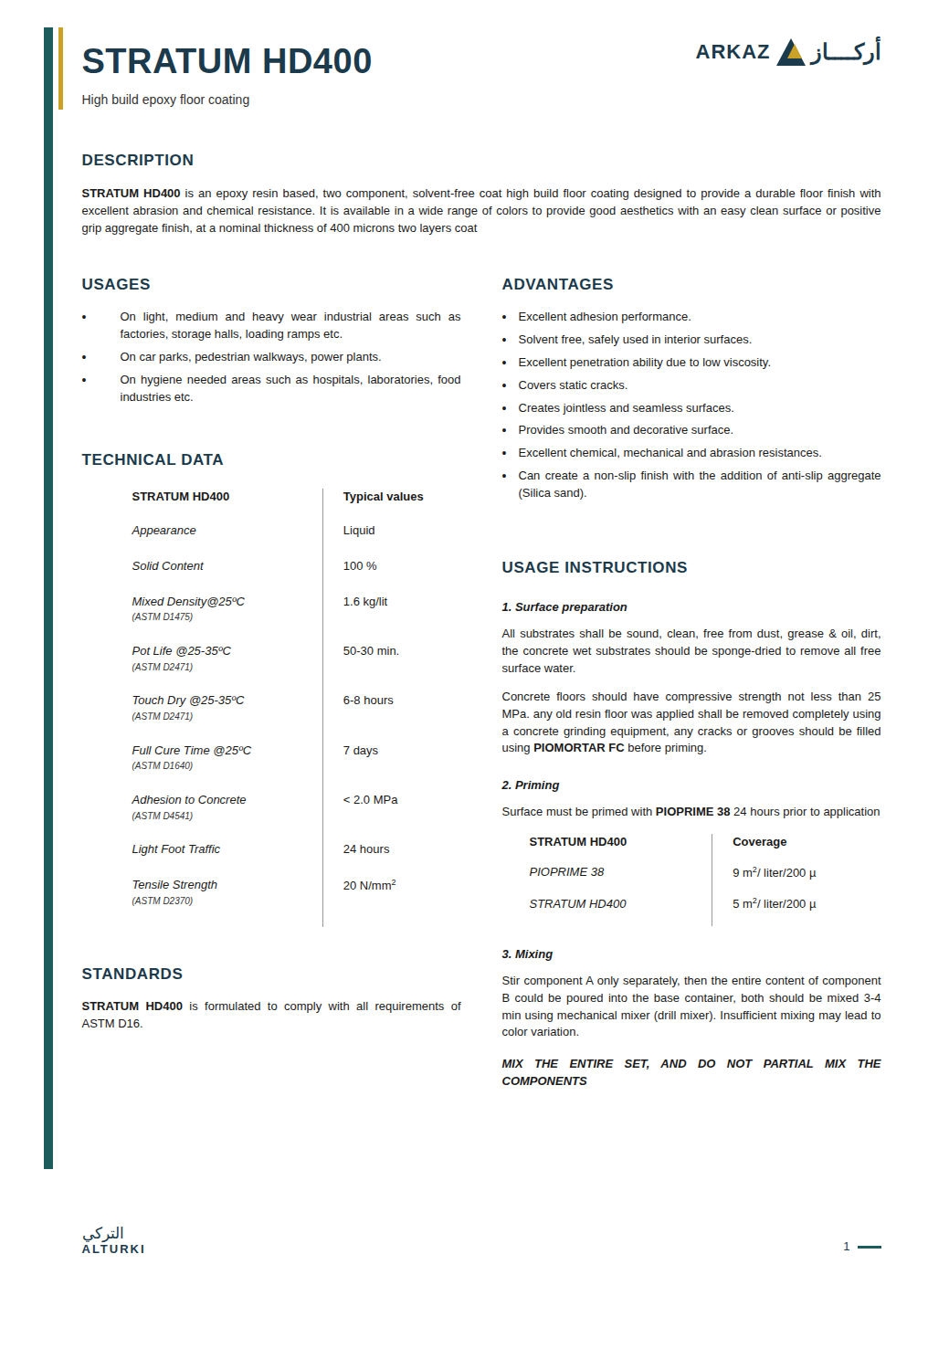STRATUM HD400
High build epoxy floor coating
ARKAZ أركــــاز
Description
STRATUM HD400 is an epoxy resin based, two component, solvent-free coat high build floor coating designed to provide a durable floor finish with excellent abrasion and chemical resistance. It is available in a wide range of colors to provide good aesthetics with an easy clean surface or positive grip aggregate finish, at a nominal thickness of 400 microns two layers coat
Usages
On light, medium and heavy wear industrial areas such as factories, storage halls, loading ramps etc.
On car parks, pedestrian walkways, power plants.
On hygiene needed areas such as hospitals, laboratories, food industries etc.
Technical Data
| STRATUM HD400 | Typical values |
| --- | --- |
| Appearance | Liquid |
| Solid Content | 100 % |
| Mixed Density@25ºC (ASTM D1475) | 1.6 kg/lit |
| Pot Life @25-35ºC (ASTM D2471) | 50-30 min. |
| Touch Dry @25-35ºC (ASTM D2471) | 6-8 hours |
| Full Cure Time @25ºC (ASTM D1640) | 7 days |
| Adhesion to Concrete (ASTM D4541) | < 2.0 MPa |
| Light Foot Traffic | 24 hours |
| Tensile Strength (ASTM D2370) | 20 N/mm 2 |
Standards
STRATUM HD400 is formulated to comply with all requirements of ASTM D16.
Advantages
Excellent adhesion performance.
Solvent free, safely used in interior surfaces.
Excellent penetration ability due to low viscosity.
Covers static cracks.
Creates jointless and seamless surfaces.
Provides smooth and decorative surface.
Excellent chemical, mechanical and abrasion resistances.
Can create a non-slip finish with the addition of anti-slip aggregate (Silica sand).
Usage Instructions
1. Surface preparation
All substrates shall be sound, clean, free from dust, grease & oil, dirt, the concrete wet substrates should be sponge-dried to remove all free surface water.
Concrete floors should have compressive strength not less than 25 MPa. any old resin floor was applied shall be removed completely using a concrete grinding equipment, any cracks or grooves should be filled using PIOMORTAR FC before priming.
2. Priming
Surface must be primed with PIOPRIME 38 24 hours prior to application
| STRATUM HD400 | Coverage |
| --- | --- |
| PIOPRIME 38 | 9 m 2 / liter/200 µ |
| STRATUM HD400 | 5 m 2 / liter/200 µ |
3. Mixing
Stir component A only separately, then the entire content of component B could be poured into the base container, both should be mixed 3-4 min using mechanical mixer (drill mixer). Insufficient mixing may lead to color variation.
MIX THE ENTIRE SET, AND DO NOT PARTIAL MIX THE COMPONENTS
التركي ALTURKI
1